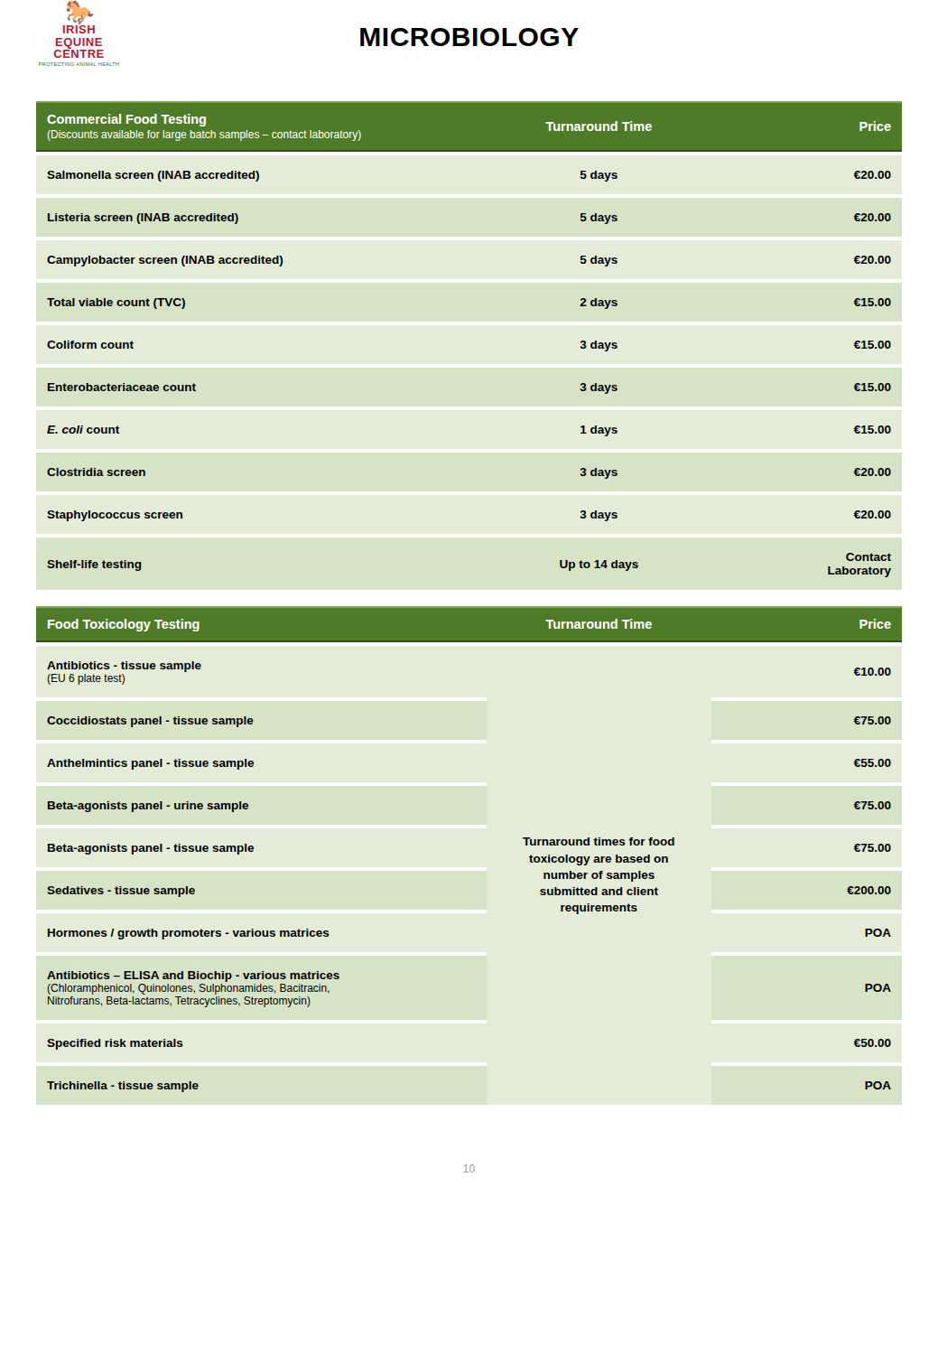🐎
IRISH
EQUINE
CENTRE
PROTECTING ANIMAL HEALTH
MICROBIOLOGY
| Commercial Food Testing (Discounts available for large batch samples – contact laboratory) | Turnaround Time | Price |
| --- | --- | --- |
| Salmonella screen (INAB accredited) | 5 days | €20.00 |
| Listeria screen (INAB accredited) | 5 days | €20.00 |
| Campylobacter screen (INAB accredited) | 5 days | €20.00 |
| Total viable count (TVC) | 2 days | €15.00 |
| Coliform count | 3 days | €15.00 |
| Enterobacteriaceae count | 3 days | €15.00 |
| E. coli count | 1 days | €15.00 |
| Clostridia screen | 3 days | €20.00 |
| Staphylococcus screen | 3 days | €20.00 |
| Shelf-life testing | Up to 14 days | Contact Laboratory |
| Food Toxicology Testing | Turnaround Time | Price |
| --- | --- | --- |
| Antibiotics - tissue sample (EU 6 plate test) | Turnaround times for food toxicology are based on number of samples submitted and client requirements | €10.00 |
| Coccidiostats panel - tissue sample | €75.00 |
| Anthelmintics panel - tissue sample | €55.00 |
| Beta-agonists panel - urine sample | €75.00 |
| Beta-agonists panel - tissue sample | €75.00 |
| Sedatives - tissue sample | €200.00 |
| Hormones / growth promoters - various matrices | POA |
| Antibiotics – ELISA and Biochip - various matrices (Chloramphenicol, Quinolones, Sulphonamides, Bacitracin, Nitrofurans, Beta-lactams, Tetracyclines, Streptomycin) | POA |
| Specified risk materials | €50.00 |
| Trichinella - tissue sample | POA |
10